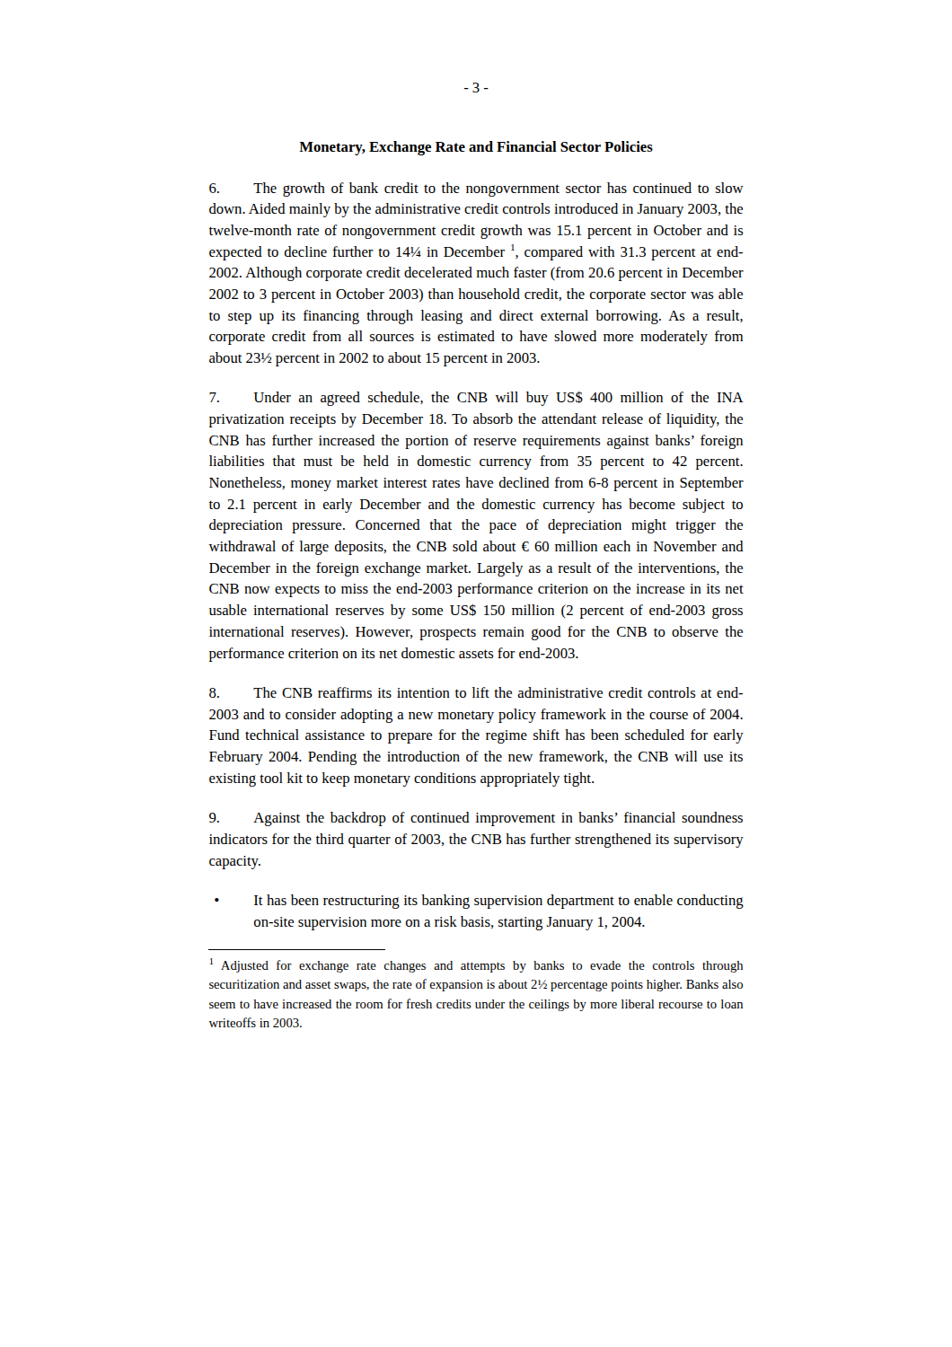- 3 -
Monetary, Exchange Rate and Financial Sector Policies
6. The growth of bank credit to the nongovernment sector has continued to slow down. Aided mainly by the administrative credit controls introduced in January 2003, the twelve-month rate of nongovernment credit growth was 15.1 percent in October and is expected to decline further to 14¼ in December 1, compared with 31.3 percent at end-2002. Although corporate credit decelerated much faster (from 20.6 percent in December 2002 to 3 percent in October 2003) than household credit, the corporate sector was able to step up its financing through leasing and direct external borrowing. As a result, corporate credit from all sources is estimated to have slowed more moderately from about 23½ percent in 2002 to about 15 percent in 2003.
7. Under an agreed schedule, the CNB will buy US$ 400 million of the INA privatization receipts by December 18. To absorb the attendant release of liquidity, the CNB has further increased the portion of reserve requirements against banks’ foreign liabilities that must be held in domestic currency from 35 percent to 42 percent. Nonetheless, money market interest rates have declined from 6-8 percent in September to 2.1 percent in early December and the domestic currency has become subject to depreciation pressure. Concerned that the pace of depreciation might trigger the withdrawal of large deposits, the CNB sold about € 60 million each in November and December in the foreign exchange market. Largely as a result of the interventions, the CNB now expects to miss the end-2003 performance criterion on the increase in its net usable international reserves by some US$ 150 million (2 percent of end-2003 gross international reserves). However, prospects remain good for the CNB to observe the performance criterion on its net domestic assets for end-2003.
8. The CNB reaffirms its intention to lift the administrative credit controls at end-2003 and to consider adopting a new monetary policy framework in the course of 2004. Fund technical assistance to prepare for the regime shift has been scheduled for early February 2004. Pending the introduction of the new framework, the CNB will use its existing tool kit to keep monetary conditions appropriately tight.
9. Against the backdrop of continued improvement in banks’ financial soundness indicators for the third quarter of 2003, the CNB has further strengthened its supervisory capacity.
It has been restructuring its banking supervision department to enable conducting on-site supervision more on a risk basis, starting January 1, 2004.
1 Adjusted for exchange rate changes and attempts by banks to evade the controls through securitization and asset swaps, the rate of expansion is about 2½ percentage points higher. Banks also seem to have increased the room for fresh credits under the ceilings by more liberal recourse to loan writeoffs in 2003.